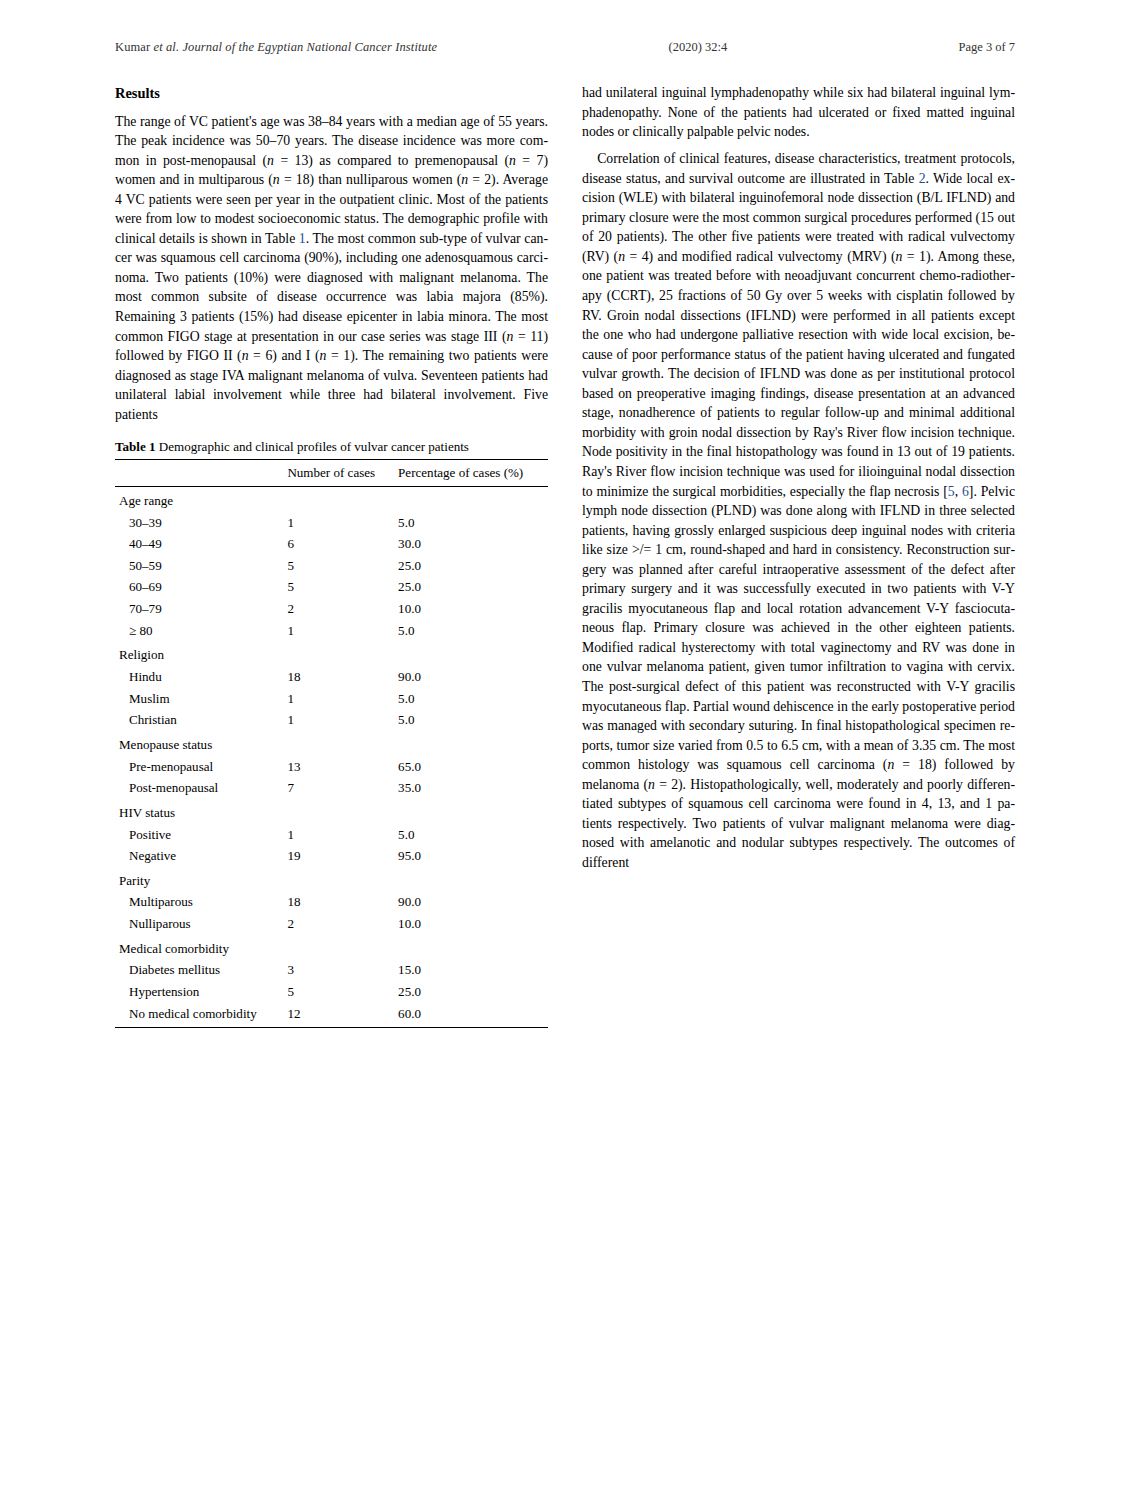Kumar et al. Journal of the Egyptian National Cancer Institute
(2020) 32:4
Page 3 of 7
Results
The range of VC patient's age was 38–84 years with a median age of 55 years. The peak incidence was 50–70 years. The disease incidence was more common in post-menopausal (n = 13) as compared to premenopausal (n = 7) women and in multiparous (n = 18) than nulliparous women (n = 2). Average 4 VC patients were seen per year in the outpatient clinic. Most of the patients were from low to modest socioeconomic status. The demographic profile with clinical details is shown in Table 1. The most common sub-type of vulvar cancer was squamous cell carcinoma (90%), including one adenosquamous carcinoma. Two patients (10%) were diagnosed with malignant melanoma. The most common subsite of disease occurrence was labia majora (85%). Remaining 3 patients (15%) had disease epicenter in labia minora. The most common FIGO stage at presentation in our case series was stage III (n = 11) followed by FIGO II (n = 6) and I (n = 1). The remaining two patients were diagnosed as stage IVA malignant melanoma of vulva. Seventeen patients had unilateral labial involvement while three had bilateral involvement. Five patients
Table 1 Demographic and clinical profiles of vulvar cancer patients
| | Number of cases | Percentage of cases (%) |
| --- | --- | --- |
| Age range |
| 30–39 | 1 | 5.0 |
| 40–49 | 6 | 30.0 |
| 50–59 | 5 | 25.0 |
| 60–69 | 5 | 25.0 |
| 70–79 | 2 | 10.0 |
| ≥ 80 | 1 | 5.0 |
| Religion |
| Hindu | 18 | 90.0 |
| Muslim | 1 | 5.0 |
| Christian | 1 | 5.0 |
| Menopause status |
| Pre-menopausal | 13 | 65.0 |
| Post-menopausal | 7 | 35.0 |
| HIV status |
| Positive | 1 | 5.0 |
| Negative | 19 | 95.0 |
| Parity |
| Multiparous | 18 | 90.0 |
| Nulliparous | 2 | 10.0 |
| Medical comorbidity |
| Diabetes mellitus | 3 | 15.0 |
| Hypertension | 5 | 25.0 |
| No medical comorbidity | 12 | 60.0 |
had unilateral inguinal lymphadenopathy while six had bilateral inguinal lymphadenopathy. None of the patients had ulcerated or fixed matted inguinal nodes or clinically palpable pelvic nodes.
Correlation of clinical features, disease characteristics, treatment protocols, disease status, and survival outcome are illustrated in Table 2. Wide local excision (WLE) with bilateral inguinofemoral node dissection (B/L IFLND) and primary closure were the most common surgical procedures performed (15 out of 20 patients). The other five patients were treated with radical vulvectomy (RV) (n = 4) and modified radical vulvectomy (MRV) (n = 1). Among these, one patient was treated before with neoadjuvant concurrent chemo-radiotherapy (CCRT), 25 fractions of 50 Gy over 5 weeks with cisplatin followed by RV. Groin nodal dissections (IFLND) were performed in all patients except the one who had undergone palliative resection with wide local excision, because of poor performance status of the patient having ulcerated and fungated vulvar growth. The decision of IFLND was done as per institutional protocol based on preoperative imaging findings, disease presentation at an advanced stage, nonadherence of patients to regular follow-up and minimal additional morbidity with groin nodal dissection by Ray's River flow incision technique. Node positivity in the final histopathology was found in 13 out of 19 patients. Ray's River flow incision technique was used for ilioinguinal nodal dissection to minimize the surgical morbidities, especially the flap necrosis [5, 6]. Pelvic lymph node dissection (PLND) was done along with IFLND in three selected patients, having grossly enlarged suspicious deep inguinal nodes with criteria like size >/= 1 cm, round-shaped and hard in consistency. Reconstruction surgery was planned after careful intraoperative assessment of the defect after primary surgery and it was successfully executed in two patients with V-Y gracilis myocutaneous flap and local rotation advancement V-Y fasciocutaneous flap. Primary closure was achieved in the other eighteen patients. Modified radical hysterectomy with total vaginectomy and RV was done in one vulvar melanoma patient, given tumor infiltration to vagina with cervix. The post-surgical defect of this patient was reconstructed with V-Y gracilis myocutaneous flap. Partial wound dehiscence in the early postoperative period was managed with secondary suturing. In final histopathological specimen reports, tumor size varied from 0.5 to 6.5 cm, with a mean of 3.35 cm. The most common histology was squamous cell carcinoma (n = 18) followed by melanoma (n = 2). Histopathologically, well, moderately and poorly differentiated subtypes of squamous cell carcinoma were found in 4, 13, and 1 patients respectively. Two patients of vulvar malignant melanoma were diagnosed with amelanotic and nodular subtypes respectively. The outcomes of different